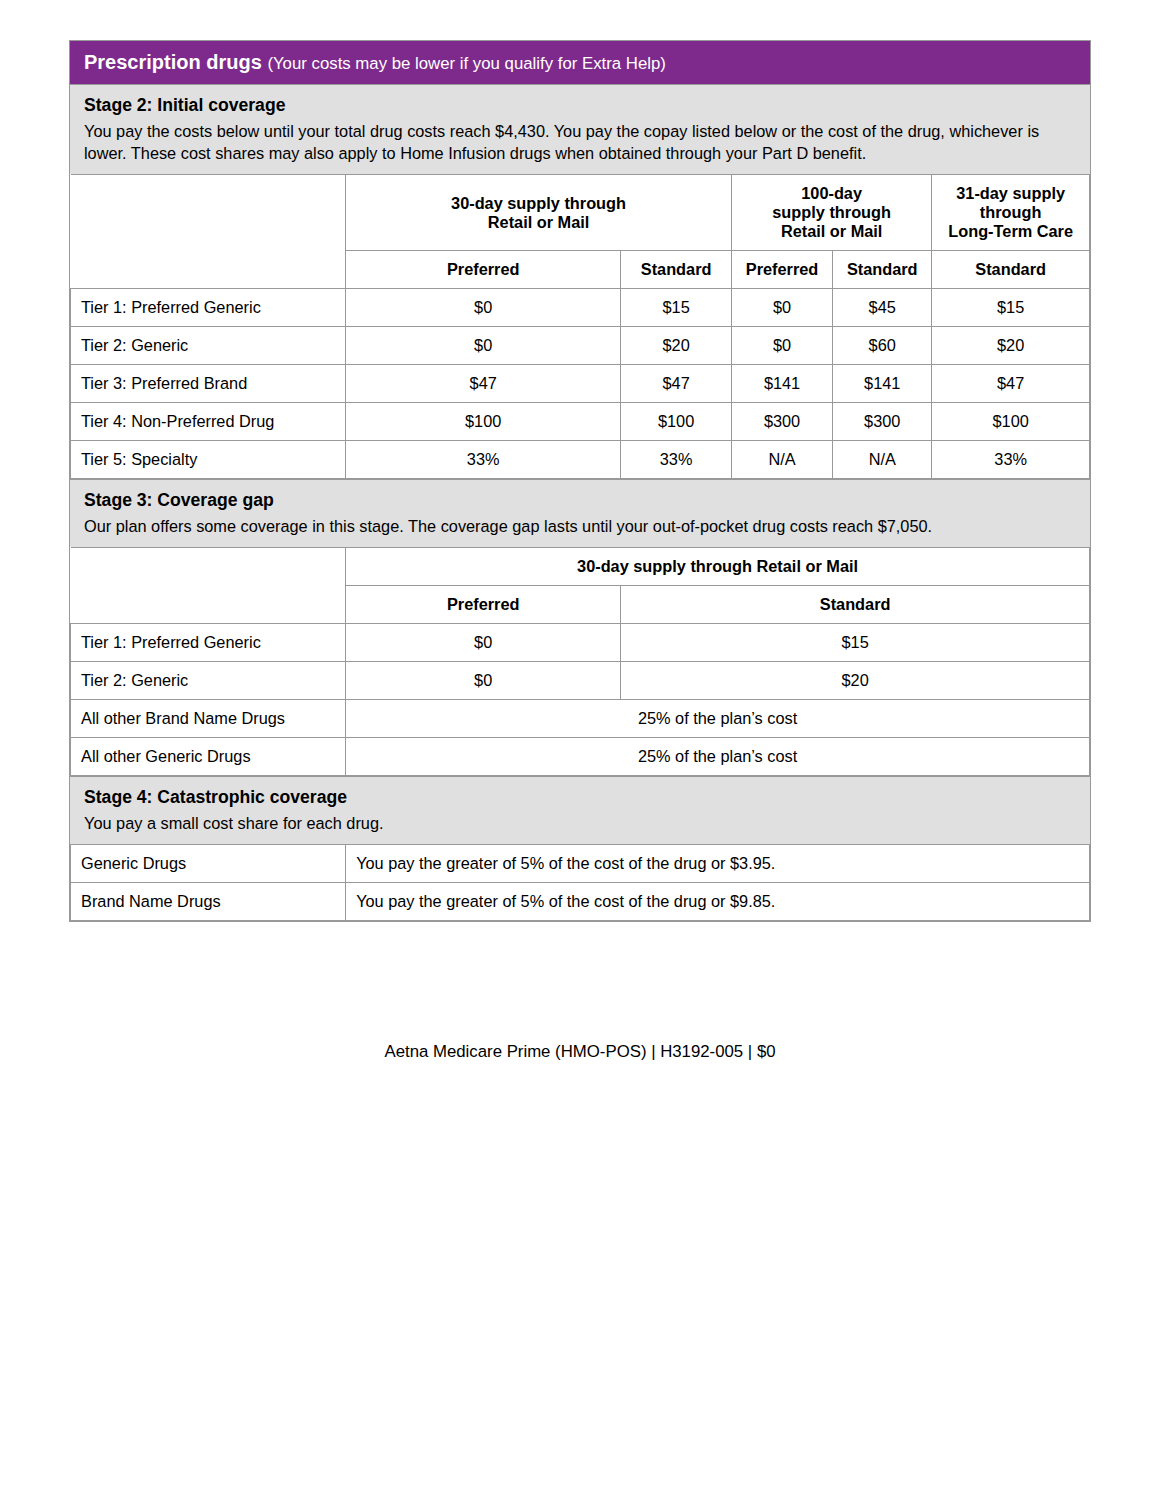Prescription drugs (Your costs may be lower if you qualify for Extra Help)
Stage 2: Initial coverage
You pay the costs below until your total drug costs reach $4,430. You pay the copay listed below or the cost of the drug, whichever is lower. These cost shares may also apply to Home Infusion drugs when obtained through your Part D benefit.
| | 30-day supply through Retail or Mail | 100-day supply through Retail or Mail | 31-day supply through Long-Term Care |
| --- | --- | --- | --- |
| Preferred | Standard | Preferred | Standard | Standard |
| Tier 1: Preferred Generic | $0 | $15 | $0 | $45 | $15 |
| Tier 2: Generic | $0 | $20 | $0 | $60 | $20 |
| Tier 3: Preferred Brand | $47 | $47 | $141 | $141 | $47 |
| Tier 4: Non-Preferred Drug | $100 | $100 | $300 | $300 | $100 |
| Tier 5: Specialty | 33% | 33% | N/A | N/A | 33% |
Stage 3: Coverage gap
Our plan offers some coverage in this stage. The coverage gap lasts until your out-of-pocket drug costs reach $7,050.
| | 30-day supply through Retail or Mail |
| --- | --- |
| Preferred | Standard |
| Tier 1: Preferred Generic | $0 | $15 |
| Tier 2: Generic | $0 | $20 |
| All other Brand Name Drugs | 25% of the plan’s cost |
| All other Generic Drugs | 25% of the plan’s cost |
Stage 4: Catastrophic coverage
You pay a small cost share for each drug.
| Generic Drugs | You pay the greater of 5% of the cost of the drug or $3.95. |
| Brand Name Drugs | You pay the greater of 5% of the cost of the drug or $9.85. |
Aetna Medicare Prime (HMO-POS) | H3192-005 | $0